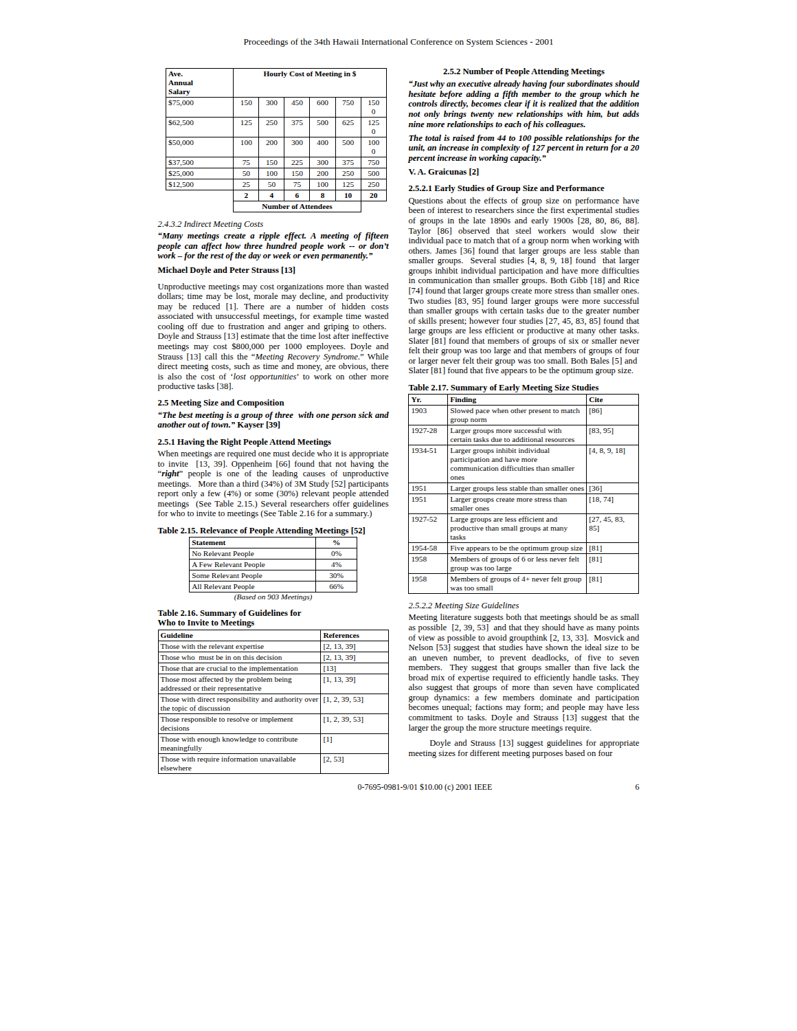Proceedings of the 34th Hawaii International Conference on System Sciences - 2001
| Ave. Annual Salary | Hourly Cost of Meeting in $ |
| $75,000 | 150 | 300 | 450 | 600 | 750 | 150 0 |
| $62,500 | 125 | 250 | 375 | 500 | 625 | 125 0 |
| $50,000 | 100 | 200 | 300 | 400 | 500 | 100 0 |
| $37,500 | 75 | 150 | 225 | 300 | 375 | 750 |
| $25,000 | 50 | 100 | 150 | 200 | 250 | 500 |
| $12,500 | 25 | 50 | 75 | 100 | 125 | 250 |
| | 2 | 4 | 6 | 8 | 10 | 20 |
| | Number of Attendees | |
2.4.3.2 Indirect Meeting Costs
“Many meetings create a ripple effect. A meeting of fifteen people can affect how three hundred people work -- or don’t work – for the rest of the day or week or even permanently.”
Michael Doyle and Peter Strauss [13]
Unproductive meetings may cost organizations more than wasted dollars; time may be lost, morale may decline, and productivity may be reduced [1]. There are a number of hidden costs associated with unsuccessful meetings, for example time wasted cooling off due to frustration and anger and griping to others. Doyle and Strauss [13] estimate that the time lost after ineffective meetings may cost $800,000 per 1000 employees. Doyle and Strauss [13] call this the “Meeting Recovery Syndrome.” While direct meeting costs, such as time and money, are obvious, there is also the cost of ‘lost opportunities’ to work on other more productive tasks [38].
2.5 Meeting Size and Composition
“The best meeting is a group of three with one person sick and another out of town.” Kayser [39]
2.5.1 Having the Right People Attend Meetings
When meetings are required one must decide who it is appropriate to invite [13, 39]. Oppenheim [66] found that not having the “right” people is one of the leading causes of unproductive meetings. More than a third (34%) of 3M Study [52] participants report only a few (4%) or some (30%) relevant people attended meetings (See Table 2.15.) Several researchers offer guidelines for who to invite to meetings (See Table 2.16 for a summary.)
Table 2.15. Relevance of People Attending Meetings [52]
| Statement | % |
| No Relevant People | 0% |
| A Few Relevant People | 4% |
| Some Relevant People | 30% |
| All Relevant People | 66% |
(Based on 903 Meetings)
Table 2.16. Summary of Guidelines for
Who to Invite to Meetings
| Guideline | References |
| Those with the relevant expertise | [2, 13, 39] |
| Those who must be in on this decision | [2, 13, 39] |
| Those that are crucial to the implementation | [13] |
| Those most affected by the problem being addressed or their representative | [1, 13, 39] |
| Those with direct responsibility and authority over the topic of discussion | [1, 2, 39, 53] |
| Those responsible to resolve or implement decisions | [1, 2, 39, 53] |
| Those with enough knowledge to contribute meaningfully | [1] |
| Those with require information unavailable elsewhere | [2, 53] |
2.5.2 Number of People Attending Meetings
“Just why an executive already having four subordinates should hesitate before adding a fifth member to the group which he controls directly, becomes clear if it is realized that the addition not only brings twenty new relationships with him, but adds nine more relationships to each of his colleagues.
The total is raised from 44 to 100 possible relationships for the unit, an increase in complexity of 127 percent in return for a 20 percent increase in working capacity.”
V. A. Graicunas [2]
2.5.2.1 Early Studies of Group Size and Performance
Questions about the effects of group size on performance have been of interest to researchers since the first experimental studies of groups in the late 1890s and early 1900s [28, 80, 86, 88]. Taylor [86] observed that steel workers would slow their individual pace to match that of a group norm when working with others. James [36] found that larger groups are less stable than smaller groups. Several studies [4, 8, 9, 18] found that larger groups inhibit individual participation and have more difficulties in communication than smaller groups. Both Gibb [18] and Rice [74] found that larger groups create more stress than smaller ones. Two studies [83, 95] found larger groups were more successful than smaller groups with certain tasks due to the greater number of skills present; however four studies [27, 45, 83, 85] found that large groups are less efficient or productive at many other tasks. Slater [81] found that members of groups of six or smaller never felt their group was too large and that members of groups of four or larger never felt their group was too small. Both Bales [5] and Slater [81] found that five appears to be the optimum group size.
Table 2.17. Summary of Early Meeting Size Studies
| Yr. | Finding | Cite |
| 1903 | Slowed pace when other present to match group norm | [86] |
| 1927-28 | Larger groups more successful with certain tasks due to additional resources | [83, 95] |
| 1934-51 | Larger groups inhibit individual participation and have more communication difficulties than smaller ones | [4, 8, 9, 18] |
| 1951 | Larger groups less stable than smaller ones | [36] |
| 1951 | Larger groups create more stress than smaller ones | [18, 74] |
| 1927-52 | Large groups are less efficient and productive than small groups at many tasks | [27, 45, 83, 85] |
| 1954-58 | Five appears to be the optimum group size | [81] |
| 1958 | Members of groups of 6 or less never felt group was too large | [81] |
| 1958 | Members of groups of 4+ never felt group was too small | [81] |
2.5.2.2 Meeting Size Guidelines
Meeting literature suggests both that meetings should be as small as possible [2, 39, 53] and that they should have as many points of view as possible to avoid groupthink [2, 13, 33]. Mosvick and Nelson [53] suggest that studies have shown the ideal size to be an uneven number, to prevent deadlocks, of five to seven members. They suggest that groups smaller than five lack the broad mix of expertise required to efficiently handle tasks. They also suggest that groups of more than seven have complicated group dynamics: a few members dominate and participation becomes unequal; factions may form; and people may have less commitment to tasks. Doyle and Strauss [13] suggest that the larger the group the more structure meetings require.
Doyle and Strauss [13] suggest guidelines for appropriate meeting sizes for different meeting purposes based on four
0-7695-0981-9/01 $10.00 (c) 2001 IEEE
6